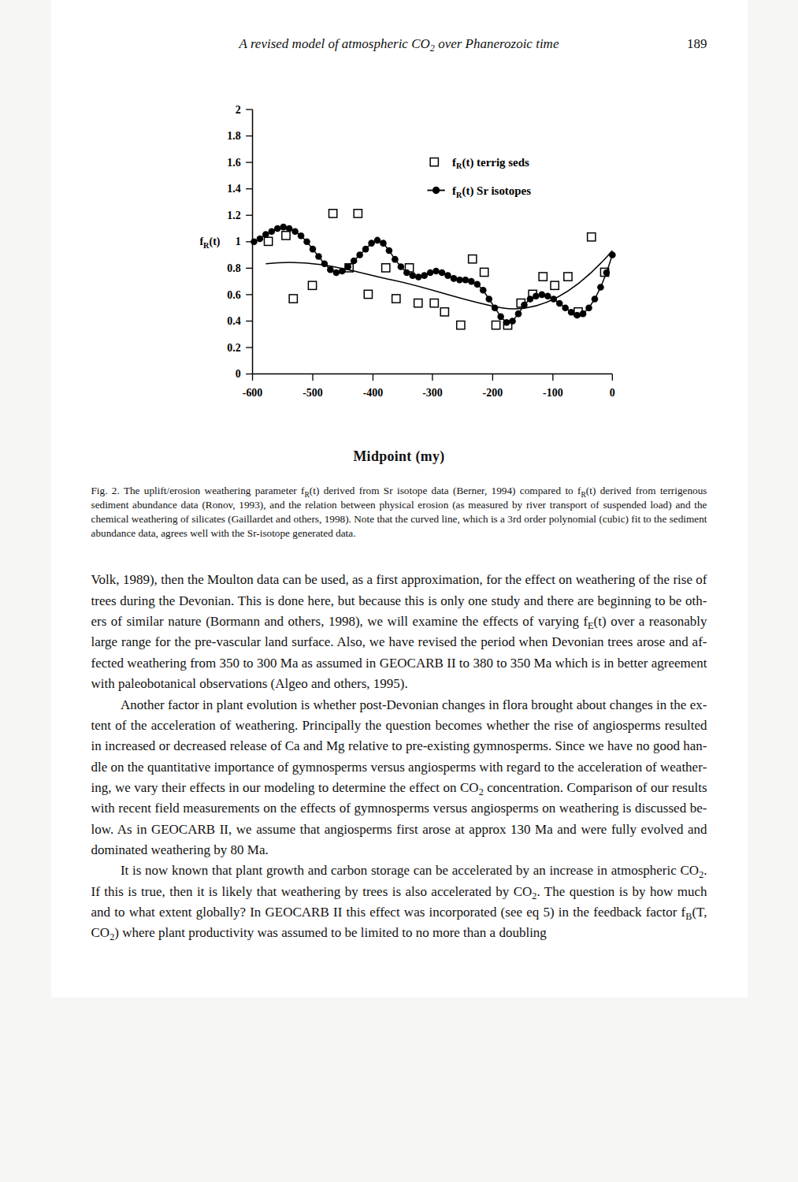A revised model of atmospheric CO2 over Phanerozoic time 189
Plot of f sub R of t versus midpoint age in millions of years Open squares show f_R(t) derived from terrigenous sediment abundance data; filled circles connected by a line show f_R(t) derived from Sr isotope data. Values range from about 0.4 to 1.3 between 600 and 0 million years. 2 1.8 1.6 1.4 1.2 1 0.8 0.6 0.4 0.2 0 -600 -500 -400 -300 -200 -100 0 fR(t) fR(t) terrig seds fR(t) Sr isotopes
Midpoint (my)
Fig. 2. The uplift/erosion weathering parameter fR(t) derived from Sr isotope data (Berner, 1994) compared to fR(t) derived from terrigenous sediment abundance data (Ronov, 1993), and the relation between physical erosion (as measured by river transport of suspended load) and the chemical weathering of silicates (Gaillardet and others, 1998). Note that the curved line, which is a 3rd order polynomial (cubic) fit to the sediment abundance data, agrees well with the Sr-isotope generated data.
Volk, 1989), then the Moulton data can be used, as a first approximation, for the effect on weathering of the rise of trees during the Devonian. This is done here, but because this is only one study and there are beginning to be others of similar nature (Bormann and others, 1998), we will examine the effects of varying fE(t) over a reasonably large range for the pre-vascular land surface. Also, we have revised the period when Devonian trees arose and affected weathering from 350 to 300 Ma as assumed in GEOCARB II to 380 to 350 Ma which is in better agreement with paleobotanical observations (Algeo and others, 1995).
Another factor in plant evolution is whether post-Devonian changes in flora brought about changes in the extent of the acceleration of weathering. Principally the question becomes whether the rise of angiosperms resulted in increased or decreased release of Ca and Mg relative to pre-existing gymnosperms. Since we have no good handle on the quantitative importance of gymnosperms versus angiosperms with regard to the acceleration of weathering, we vary their effects in our modeling to determine the effect on CO2 concentration. Comparison of our results with recent field measurements on the effects of gymnosperms versus angiosperms on weathering is discussed below. As in GEOCARB II, we assume that angiosperms first arose at approx 130 Ma and were fully evolved and dominated weathering by 80 Ma.
It is now known that plant growth and carbon storage can be accelerated by an increase in atmospheric CO2. If this is true, then it is likely that weathering by trees is also accelerated by CO2. The question is by how much and to what extent globally? In GEOCARB II this effect was incorporated (see eq 5) in the feedback factor fB(T, CO2) where plant productivity was assumed to be limited to no more than a doubling